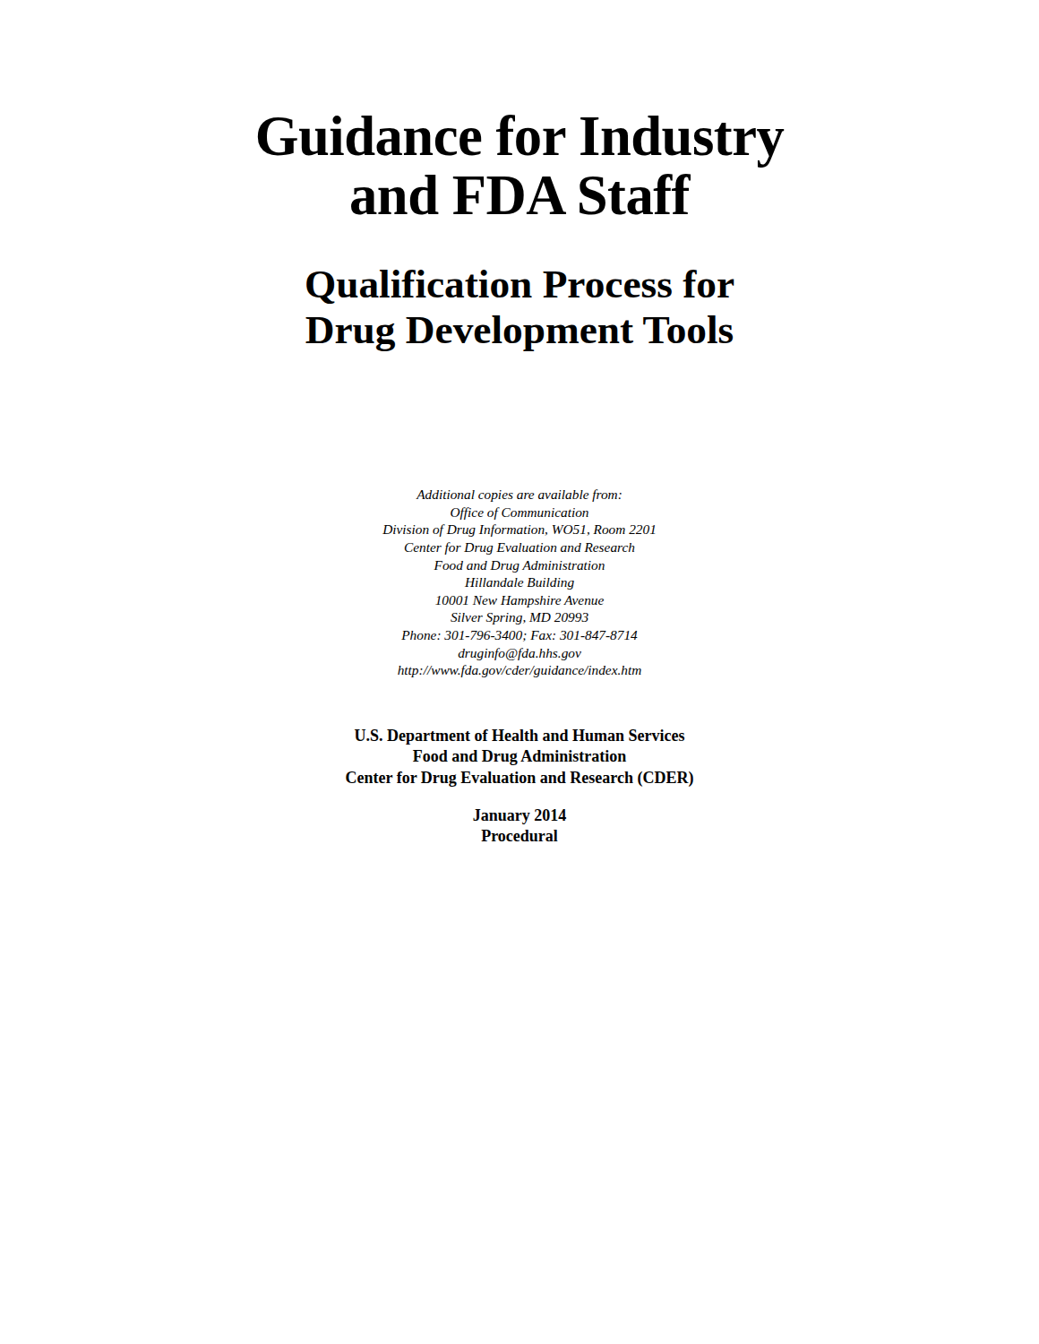Guidance for Industry
and FDA Staff
Qualification Process for
Drug Development Tools
Additional copies are available from:
Office of Communication
Division of Drug Information, WO51, Room 2201
Center for Drug Evaluation and Research
Food and Drug Administration
Hillandale Building
10001 New Hampshire Avenue
Silver Spring, MD 20993
Phone: 301-796-3400; Fax: 301-847-8714
druginfo@fda.hhs.gov
http://www.fda.gov/cder/guidance/index.htm
U.S. Department of Health and Human Services
Food and Drug Administration
Center for Drug Evaluation and Research (CDER)
January 2014
Procedural